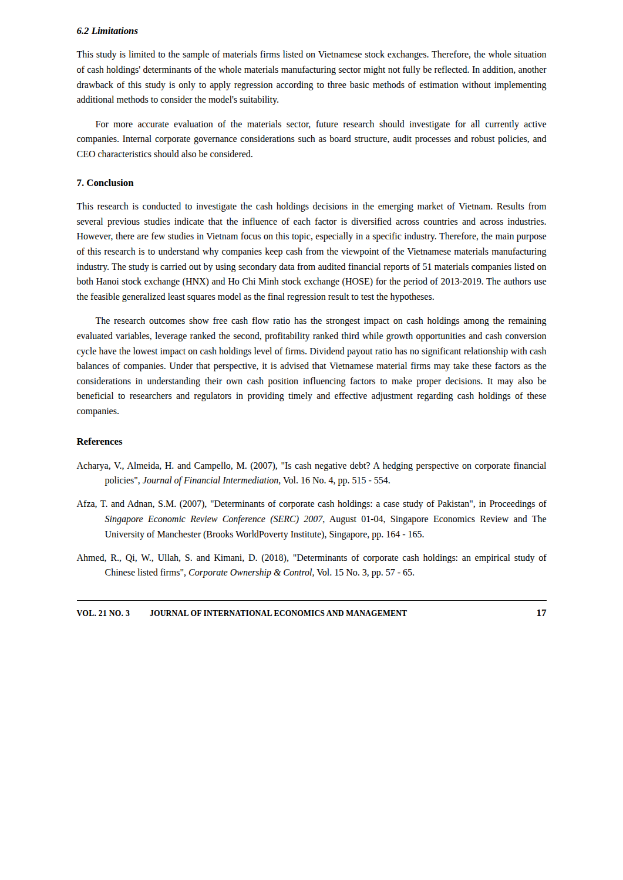6.2 Limitations
This study is limited to the sample of materials firms listed on Vietnamese stock exchanges. Therefore, the whole situation of cash holdings' determinants of the whole materials manufacturing sector might not fully be reflected. In addition, another drawback of this study is only to apply regression according to three basic methods of estimation without implementing additional methods to consider the model's suitability.
For more accurate evaluation of the materials sector, future research should investigate for all currently active companies. Internal corporate governance considerations such as board structure, audit processes and robust policies, and CEO characteristics should also be considered.
7. Conclusion
This research is conducted to investigate the cash holdings decisions in the emerging market of Vietnam. Results from several previous studies indicate that the influence of each factor is diversified across countries and across industries. However, there are few studies in Vietnam focus on this topic, especially in a specific industry. Therefore, the main purpose of this research is to understand why companies keep cash from the viewpoint of the Vietnamese materials manufacturing industry. The study is carried out by using secondary data from audited financial reports of 51 materials companies listed on both Hanoi stock exchange (HNX) and Ho Chi Minh stock exchange (HOSE) for the period of 2013-2019. The authors use the feasible generalized least squares model as the final regression result to test the hypotheses.
The research outcomes show free cash flow ratio has the strongest impact on cash holdings among the remaining evaluated variables, leverage ranked the second, profitability ranked third while growth opportunities and cash conversion cycle have the lowest impact on cash holdings level of firms. Dividend payout ratio has no significant relationship with cash balances of companies. Under that perspective, it is advised that Vietnamese material firms may take these factors as the considerations in understanding their own cash position influencing factors to make proper decisions. It may also be beneficial to researchers and regulators in providing timely and effective adjustment regarding cash holdings of these companies.
References
Acharya, V., Almeida, H. and Campello, M. (2007), "Is cash negative debt? A hedging perspective on corporate financial policies", Journal of Financial Intermediation, Vol. 16 No. 4, pp. 515 - 554.
Afza, T. and Adnan, S.M. (2007), "Determinants of corporate cash holdings: a case study of Pakistan", in Proceedings of Singapore Economic Review Conference (SERC) 2007, August 01-04, Singapore Economics Review and The University of Manchester (Brooks WorldPoverty Institute), Singapore, pp. 164 - 165.
Ahmed, R., Qi, W., Ullah, S. and Kimani, D. (2018), "Determinants of corporate cash holdings: an empirical study of Chinese listed firms", Corporate Ownership & Control, Vol. 15 No. 3, pp. 57 - 65.
VOL. 21 NO. 3 JOURNAL OF INTERNATIONAL ECONOMICS AND MANAGEMENT 17